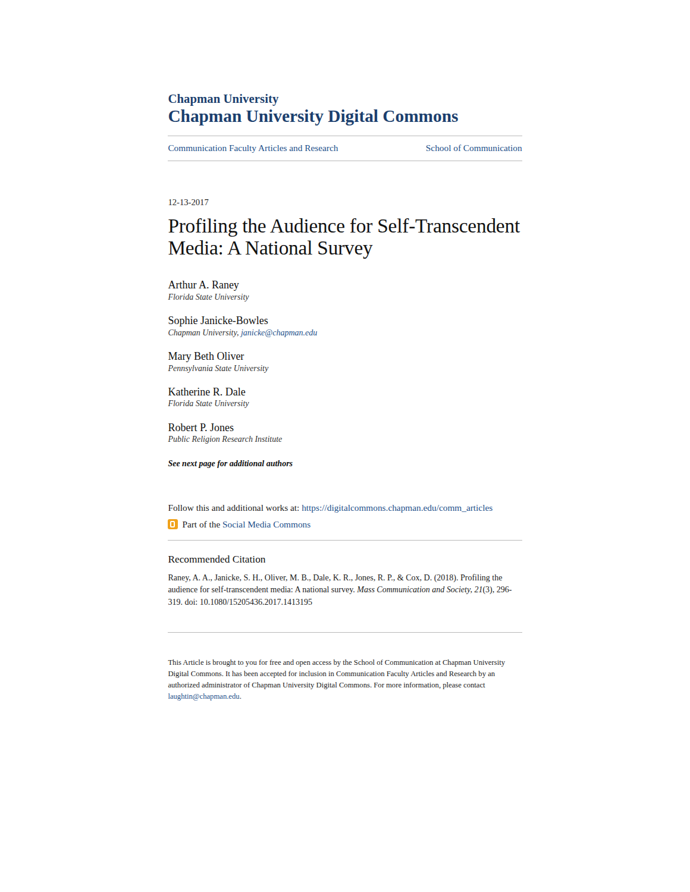Chapman University
Chapman University Digital Commons
Communication Faculty Articles and Research
School of Communication
12-13-2017
Profiling the Audience for Self-Transcendent
Media: A National Survey
Arthur A. Raney
Florida State University
Sophie Janicke-Bowles
Chapman University, janicke@chapman.edu
Mary Beth Oliver
Pennsylvania State University
Katherine R. Dale
Florida State University
Robert P. Jones
Public Religion Research Institute
See next page for additional authors
Follow this and additional works at: https://digitalcommons.chapman.edu/comm_articles
Part of the Social Media Commons
Recommended Citation
Raney, A. A., Janicke, S. H., Oliver, M. B., Dale, K. R., Jones, R. P., & Cox, D. (2018). Profiling the audience for self-transcendent media: A national survey. Mass Communication and Society, 21(3), 296-319. doi: 10.1080/15205436.2017.1413195
This Article is brought to you for free and open access by the School of Communication at Chapman University Digital Commons. It has been accepted for inclusion in Communication Faculty Articles and Research by an authorized administrator of Chapman University Digital Commons. For more information, please contact laughtin@chapman.edu.